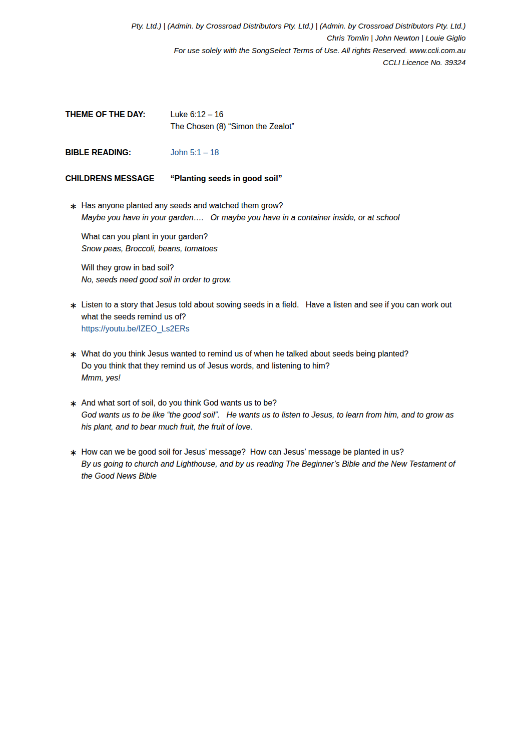Pty. Ltd.) | (Admin. by Crossroad Distributors Pty. Ltd.) | (Admin. by Crossroad Distributors Pty. Ltd.)
Chris Tomlin | John Newton | Louie Giglio
For use solely with the SongSelect Terms of Use. All rights Reserved. www.ccli.com.au
CCLI Licence No. 39324
THEME OF THE DAY:
Luke 6:12 – 16
The Chosen (8) “Simon the Zealot”
BIBLE READING:
John 5:1 – 18
CHILDRENS MESSAGE
“Planting seeds in good soil”
Has anyone planted any seeds and watched them grow?
Maybe you have in your garden…. Or maybe you have in a container inside, or at school
What can you plant in your garden?
Snow peas, Broccoli, beans, tomatoes
Will they grow in bad soil?
No, seeds need good soil in order to grow.
Listen to a story that Jesus told about sowing seeds in a field. Have a listen and see if you can work out what the seeds remind us of?
https://youtu.be/IZEO_Ls2ERs
What do you think Jesus wanted to remind us of when he talked about seeds being planted?
Do you think that they remind us of Jesus words, and listening to him?
Mmm, yes!
And what sort of soil, do you think God wants us to be?
God wants us to be like “the good soil”. He wants us to listen to Jesus, to learn from him, and to grow as his plant, and to bear much fruit, the fruit of love.
How can we be good soil for Jesus’ message? How can Jesus’ message be planted in us?
By us going to church and Lighthouse, and by us reading The Beginner’s Bible and the New Testament of the Good News Bible